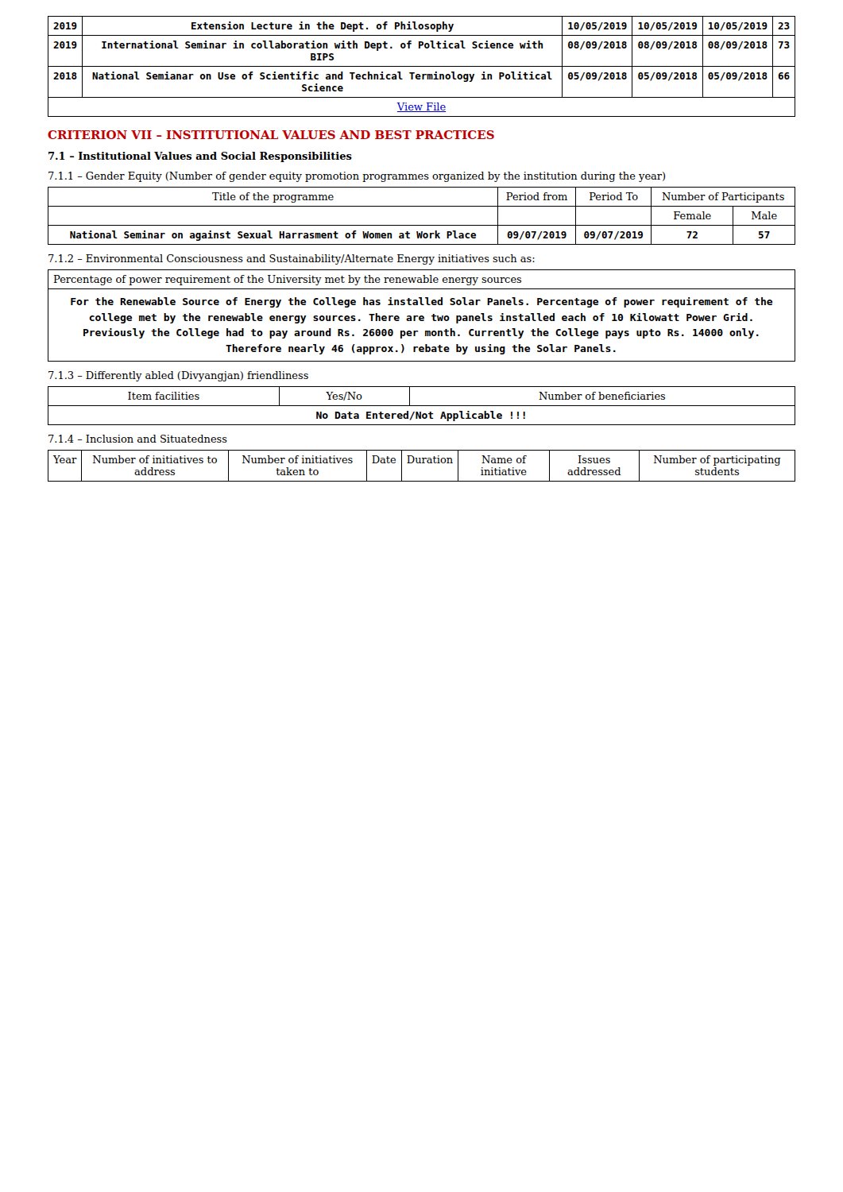| 2019 | Extension Lecture in the Dept. of Philosophy | 10/05/2019 | 10/05/2019 | 10/05/2019 | 23 |
| 2019 | International Seminar in collaboration with Dept. of Poltical Science with BIPS | 08/09/2018 | 08/09/2018 | 08/09/2018 | 73 |
| 2018 | National Semianar on Use of Scientific and Technical Terminology in Political Science | 05/09/2018 | 05/09/2018 | 05/09/2018 | 66 |
| View File |
CRITERION VII – INSTITUTIONAL VALUES AND BEST PRACTICES
7.1 – Institutional Values and Social Responsibilities
7.1.1 – Gender Equity (Number of gender equity promotion programmes organized by the institution during the year)
| Title of the programme | Period from | Period To | Number of Participants |
| | | | Female | Male |
| National Seminar on against Sexual Harrasment of Women at Work Place | 09/07/2019 | 09/07/2019 | 72 | 57 |
7.1.2 – Environmental Consciousness and Sustainability/Alternate Energy initiatives such as:
| Percentage of power requirement of the University met by the renewable energy sources |
| For the Renewable Source of Energy the College has installed Solar Panels. Percentage of power requirement of the college met by the renewable energy sources. There are two panels installed each of 10 Kilowatt Power Grid. Previously the College had to pay around Rs. 26000 per month. Currently the College pays upto Rs. 14000 only. Therefore nearly 46 (approx.) rebate by using the Solar Panels. |
7.1.3 – Differently abled (Divyangjan) friendliness
| Item facilities | Yes/No | Number of beneficiaries |
| No Data Entered/Not Applicable !!! |
7.1.4 – Inclusion and Situatedness
| Year | Number of initiatives to address | Number of initiatives taken to | Date | Duration | Name of initiative | Issues addressed | Number of participating students |